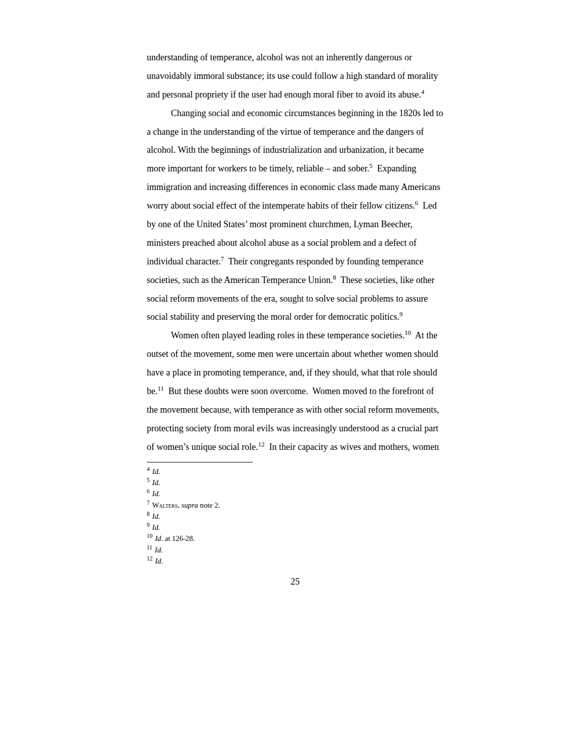understanding of temperance, alcohol was not an inherently dangerous or unavoidably immoral substance; its use could follow a high standard of morality and personal propriety if the user had enough moral fiber to avoid its abuse.4
Changing social and economic circumstances beginning in the 1820s led to a change in the understanding of the virtue of temperance and the dangers of alcohol. With the beginnings of industrialization and urbanization, it became more important for workers to be timely, reliable – and sober.5 Expanding immigration and increasing differences in economic class made many Americans worry about social effect of the intemperate habits of their fellow citizens.6 Led by one of the United States’ most prominent churchmen, Lyman Beecher, ministers preached about alcohol abuse as a social problem and a defect of individual character.7 Their congregants responded by founding temperance societies, such as the American Temperance Union.8 These societies, like other social reform movements of the era, sought to solve social problems to assure social stability and preserving the moral order for democratic politics.9
Women often played leading roles in these temperance societies.10 At the outset of the movement, some men were uncertain about whether women should have a place in promoting temperance, and, if they should, what that role should be.11 But these doubts were soon overcome. Women moved to the forefront of the movement because, with temperance as with other social reform movements, protecting society from moral evils was increasingly understood as a crucial part of women’s unique social role.12 In their capacity as wives and mothers, women
4 Id.
5 Id.
6 Id.
7 Walters, supra note 2.
8 Id.
9 Id.
10 Id. at 126-28.
11 Id.
12 Id.
25